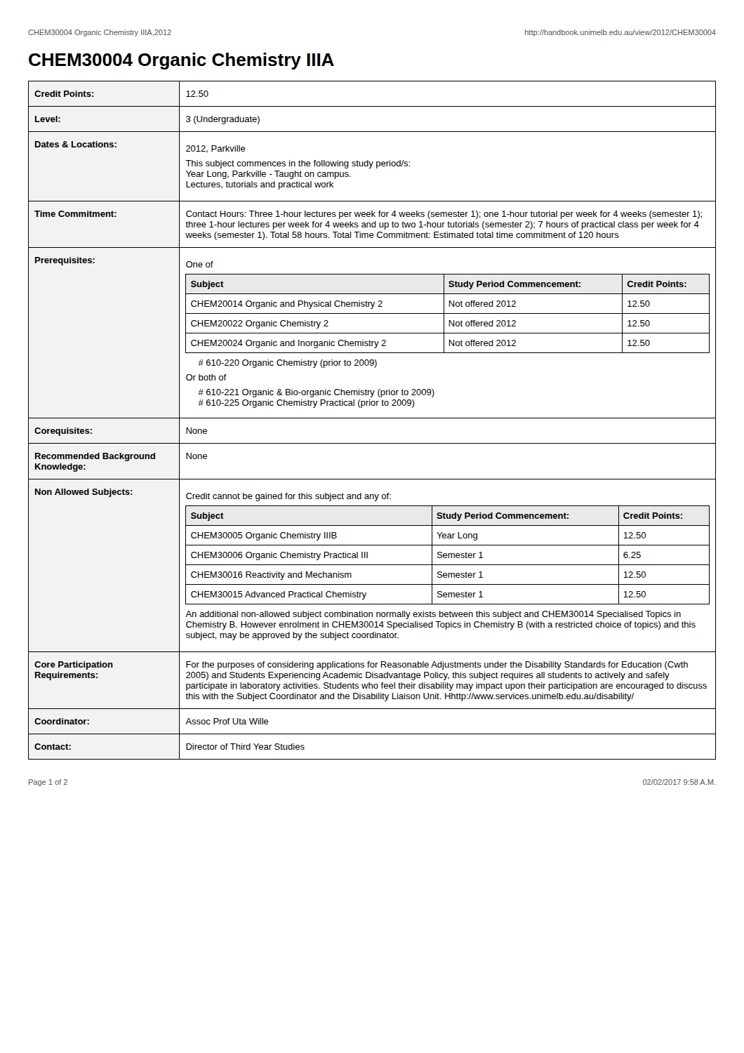CHEM30004 Organic Chemistry IIIA,2012 http://handbook.unimelb.edu.au/view/2012/CHEM30004
CHEM30004 Organic Chemistry IIIA
| Credit Points: | 12.50 |
| Level: | 3 (Undergraduate) |
| Dates & Locations: | 2012, Parkville This subject commences in the following study period/s: Year Long, Parkville - Taught on campus. Lectures, tutorials and practical work |
| Time Commitment: | Contact Hours: Three 1-hour lectures per week for 4 weeks (semester 1); one 1-hour tutorial per week for 4 weeks (semester 1); three 1-hour lectures per week for 4 weeks and up to two 1-hour tutorials (semester 2); 7 hours of practical class per week for 4 weeks (semester 1). Total 58 hours. Total Time Commitment: Estimated total time commitment of 120 hours |
| Prerequisites: | One of / Subject / Study Period Commencement: / Credit Points: / / --- / --- / --- / / CHEM20014 Organic and Physical Chemistry 2 / Not offered 2012 / 12.50 / / CHEM20022 Organic Chemistry 2 / Not offered 2012 / 12.50 / / CHEM20024 Organic and Inorganic Chemistry 2 / Not offered 2012 / 12.50 / 610-220 Organic Chemistry (prior to 2009) Or both of 610-221 Organic & Bio-organic Chemistry (prior to 2009) 610-225 Organic Chemistry Practical (prior to 2009) |
| Corequisites: | None |
| Recommended Background Knowledge: | None |
| Non Allowed Subjects: | Credit cannot be gained for this subject and any of: / Subject / Study Period Commencement: / Credit Points: / / --- / --- / --- / / CHEM30005 Organic Chemistry IIIB / Year Long / 12.50 / / CHEM30006 Organic Chemistry Practical III / Semester 1 / 6.25 / / CHEM30016 Reactivity and Mechanism / Semester 1 / 12.50 / / CHEM30015 Advanced Practical Chemistry / Semester 1 / 12.50 / An additional non-allowed subject combination normally exists between this subject and CHEM30014 Specialised Topics in Chemistry B. However enrolment in CHEM30014 Specialised Topics in Chemistry B (with a restricted choice of topics) and this subject, may be approved by the subject coordinator. |
| Core Participation Requirements: | For the purposes of considering applications for Reasonable Adjustments under the Disability Standards for Education (Cwth 2005) and Students Experiencing Academic Disadvantage Policy, this subject requires all students to actively and safely participate in laboratory activities. Students who feel their disability may impact upon their participation are encouraged to discuss this with the Subject Coordinator and the Disability Liaison Unit. Hhttp://www.services.unimelb.edu.au/disability/ |
| Coordinator: | Assoc Prof Uta Wille |
| Contact: | Director of Third Year Studies |
Page 1 of 2 02/02/2017 9:58 A.M.